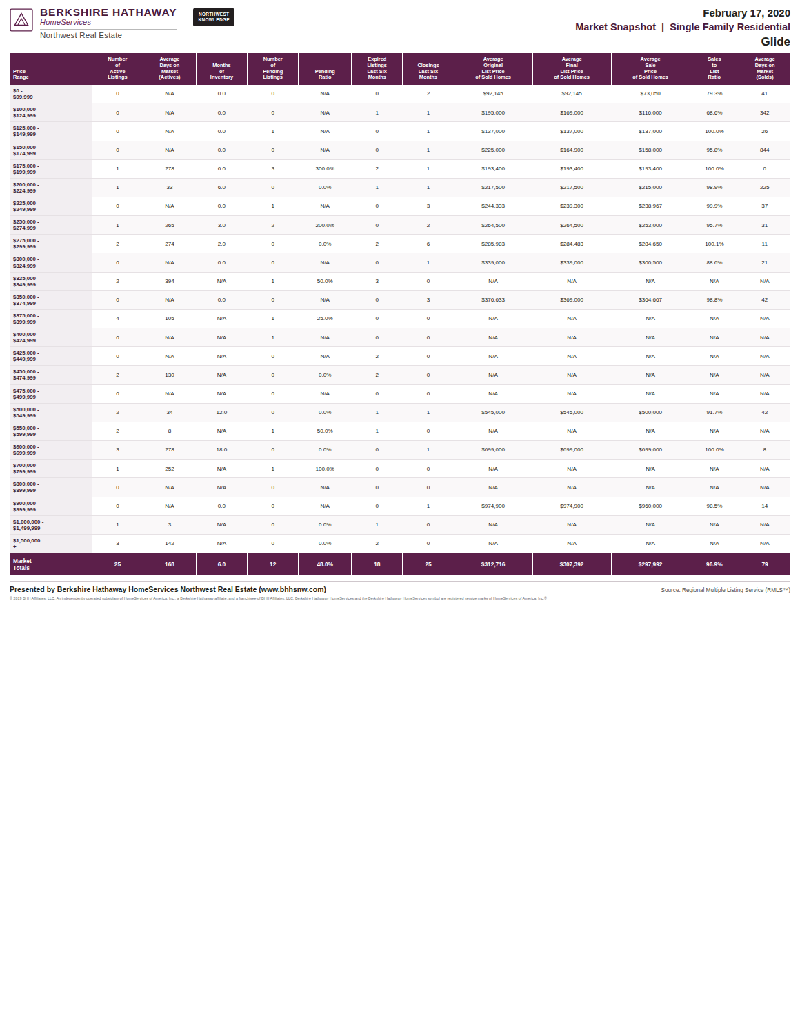BERKSHIRE HATHAWAY
HomeServices
Northwest Real Estate
NORTHWEST
KNOWLEDGE
February 17, 2020
Market Snapshot | Single Family Residential
Glide
| Price Range | Number of Active Listings | Average Days on Market (Actives) | Months of Inventory | Number of Pending Listings | Pending Ratio | Expired Listings Last Six Months | Closings Last Six Months | Average Original List Price of Sold Homes | Average Final List Price of Sold Homes | Average Sale Price of Sold Homes | Sales to List Ratio | Average Days on Market (Solds) |
| --- | --- | --- | --- | --- | --- | --- | --- | --- | --- | --- | --- | --- |
| $0 - $99,999 | 0 | N/A | 0.0 | 0 | N/A | 0 | 2 | $92,145 | $92,145 | $73,050 | 79.3% | 41 |
| $100,000 - $124,999 | 0 | N/A | 0.0 | 0 | N/A | 1 | 1 | $195,000 | $169,000 | $116,000 | 68.6% | 342 |
| $125,000 - $149,999 | 0 | N/A | 0.0 | 1 | N/A | 0 | 1 | $137,000 | $137,000 | $137,000 | 100.0% | 26 |
| $150,000 - $174,999 | 0 | N/A | 0.0 | 0 | N/A | 0 | 1 | $225,000 | $164,900 | $158,000 | 95.8% | 844 |
| $175,000 - $199,999 | 1 | 278 | 6.0 | 3 | 300.0% | 2 | 1 | $193,400 | $193,400 | $193,400 | 100.0% | 0 |
| $200,000 - $224,999 | 1 | 33 | 6.0 | 0 | 0.0% | 1 | 1 | $217,500 | $217,500 | $215,000 | 98.9% | 225 |
| $225,000 - $249,999 | 0 | N/A | 0.0 | 1 | N/A | 0 | 3 | $244,333 | $239,300 | $238,967 | 99.9% | 37 |
| $250,000 - $274,999 | 1 | 265 | 3.0 | 2 | 200.0% | 0 | 2 | $264,500 | $264,500 | $253,000 | 95.7% | 31 |
| $275,000 - $299,999 | 2 | 274 | 2.0 | 0 | 0.0% | 2 | 6 | $285,983 | $284,483 | $284,650 | 100.1% | 11 |
| $300,000 - $324,999 | 0 | N/A | 0.0 | 0 | N/A | 0 | 1 | $339,000 | $339,000 | $300,500 | 88.6% | 21 |
| $325,000 - $349,999 | 2 | 394 | N/A | 1 | 50.0% | 3 | 0 | N/A | N/A | N/A | N/A | N/A |
| $350,000 - $374,999 | 0 | N/A | 0.0 | 0 | N/A | 0 | 3 | $376,633 | $369,000 | $364,667 | 98.8% | 42 |
| $375,000 - $399,999 | 4 | 105 | N/A | 1 | 25.0% | 0 | 0 | N/A | N/A | N/A | N/A | N/A |
| $400,000 - $424,999 | 0 | N/A | N/A | 1 | N/A | 0 | 0 | N/A | N/A | N/A | N/A | N/A |
| $425,000 - $449,999 | 0 | N/A | N/A | 0 | N/A | 2 | 0 | N/A | N/A | N/A | N/A | N/A |
| $450,000 - $474,999 | 2 | 130 | N/A | 0 | 0.0% | 2 | 0 | N/A | N/A | N/A | N/A | N/A |
| $475,000 - $499,999 | 0 | N/A | N/A | 0 | N/A | 0 | 0 | N/A | N/A | N/A | N/A | N/A |
| $500,000 - $549,999 | 2 | 34 | 12.0 | 0 | 0.0% | 1 | 1 | $545,000 | $545,000 | $500,000 | 91.7% | 42 |
| $550,000 - $599,999 | 2 | 8 | N/A | 1 | 50.0% | 1 | 0 | N/A | N/A | N/A | N/A | N/A |
| $600,000 - $699,999 | 3 | 278 | 18.0 | 0 | 0.0% | 0 | 1 | $699,000 | $699,000 | $699,000 | 100.0% | 8 |
| $700,000 - $799,999 | 1 | 252 | N/A | 1 | 100.0% | 0 | 0 | N/A | N/A | N/A | N/A | N/A |
| $800,000 - $899,999 | 0 | N/A | N/A | 0 | N/A | 0 | 0 | N/A | N/A | N/A | N/A | N/A |
| $900,000 - $999,999 | 0 | N/A | 0.0 | 0 | N/A | 0 | 1 | $974,900 | $974,900 | $960,000 | 98.5% | 14 |
| $1,000,000 - $1,499,999 | 1 | 3 | N/A | 0 | 0.0% | 1 | 0 | N/A | N/A | N/A | N/A | N/A |
| $1,500,000 + | 3 | 142 | N/A | 0 | 0.0% | 2 | 0 | N/A | N/A | N/A | N/A | N/A |
| Market Totals | 25 | 168 | 6.0 | 12 | 48.0% | 18 | 25 | $312,716 | $307,392 | $297,992 | 96.9% | 79 |
Presented by Berkshire Hathaway HomeServices Northwest Real Estate (www.bhhsnw.com)
Source: Regional Multiple Listing Service (RMLS™)
© 2019 BHH Affiliates, LLC. An independently operated subsidiary of HomeServices of America, Inc., a Berkshire Hathaway affiliate, and a franchisee of BHH Affiliates, LLC. Berkshire Hathaway HomeServices and the Berkshire Hathaway HomeServices symbol are registered service marks of HomeServices of America, Inc.®